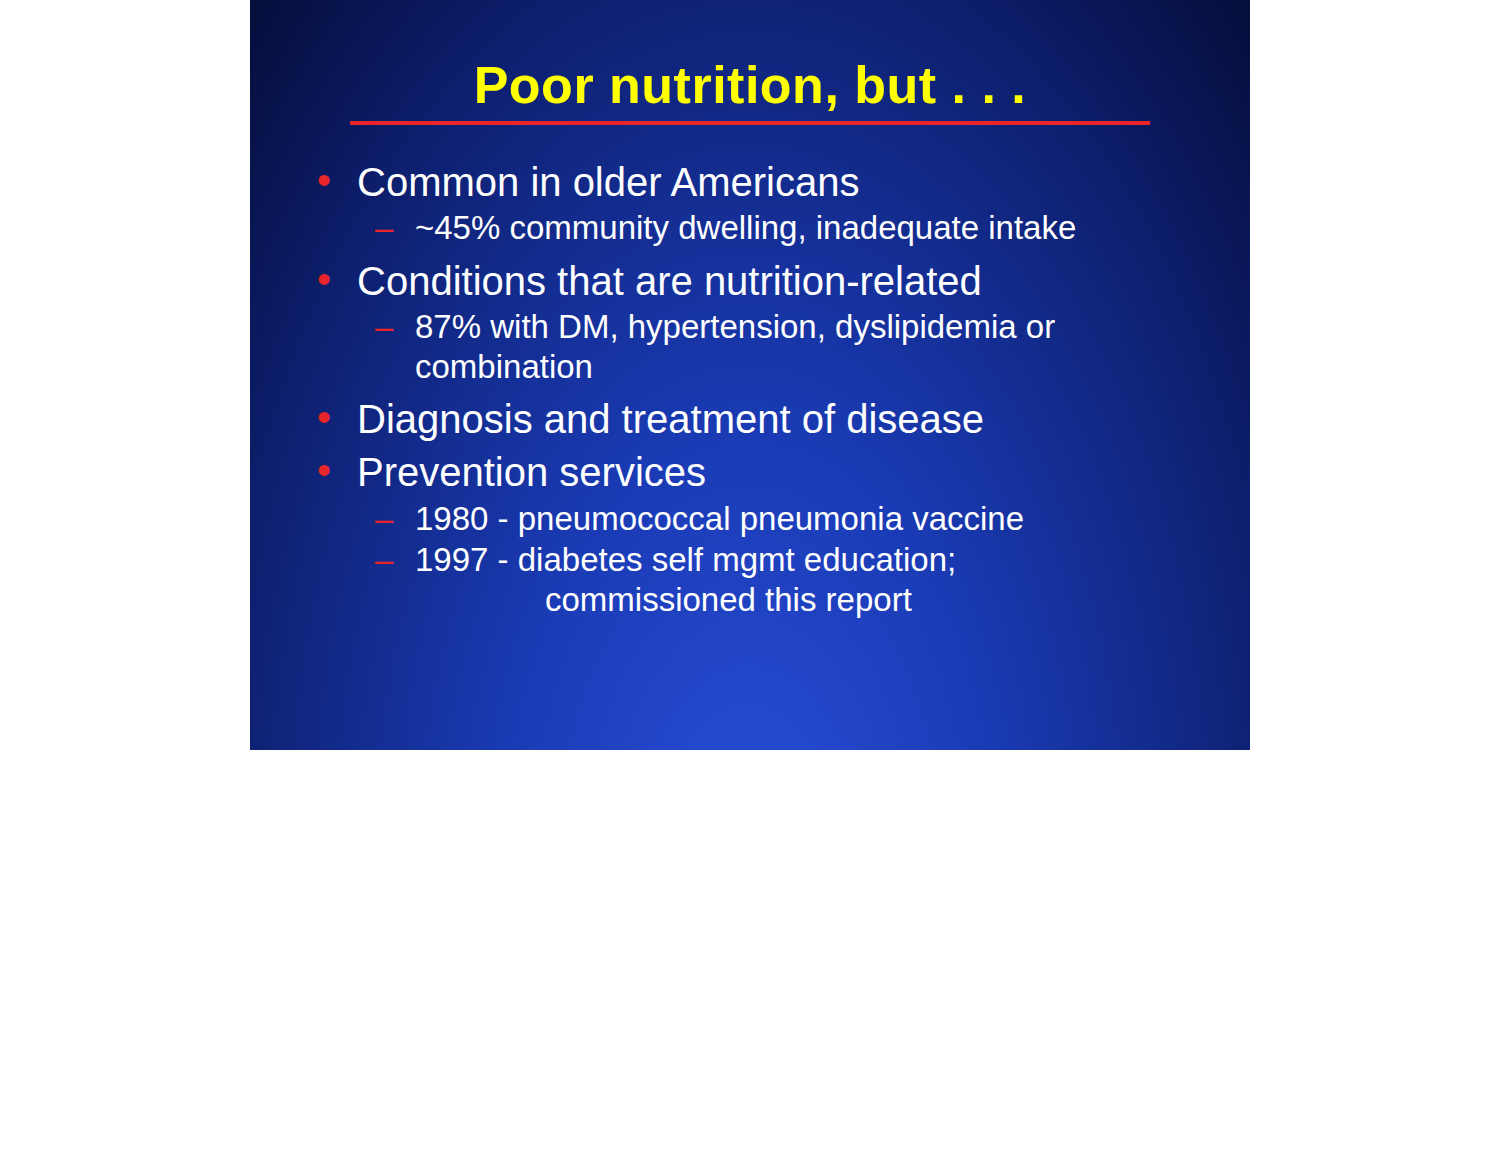Poor nutrition, but . . .
Common in older Americans
~45% community dwelling, inadequate intake
Conditions that are nutrition-related
87% with DM, hypertension, dyslipidemia or combination
Diagnosis and treatment of disease
Prevention services
1980 - pneumococcal pneumonia vaccine
1997 - diabetes self mgmt education; commissioned this report